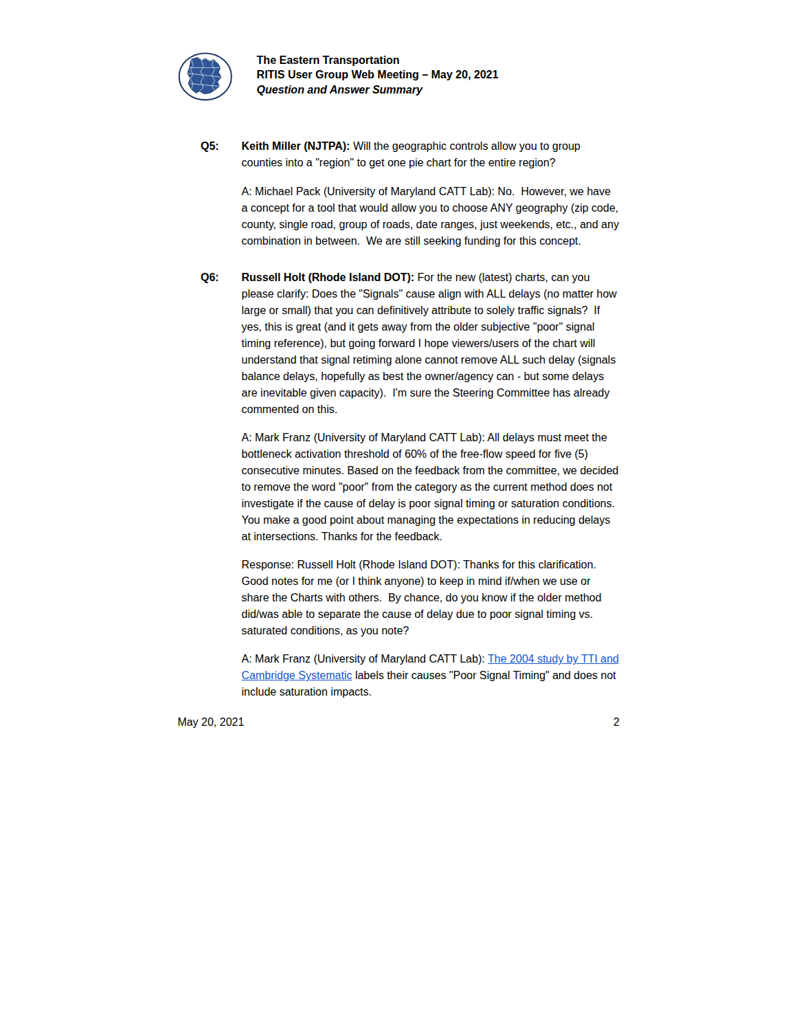The Eastern Transportation
RITIS User Group Web Meeting – May 20, 2021
Question and Answer Summary
Q5:
Keith Miller (NJTPA): Will the geographic controls allow you to group counties into a "region" to get one pie chart for the entire region?
A: Michael Pack (University of Maryland CATT Lab): No. However, we have a concept for a tool that would allow you to choose ANY geography (zip code, county, single road, group of roads, date ranges, just weekends, etc., and any combination in between. We are still seeking funding for this concept.
Q6:
Russell Holt (Rhode Island DOT): For the new (latest) charts, can you please clarify: Does the "Signals" cause align with ALL delays (no matter how large or small) that you can definitively attribute to solely traffic signals? If yes, this is great (and it gets away from the older subjective "poor" signal timing reference), but going forward I hope viewers/users of the chart will understand that signal retiming alone cannot remove ALL such delay (signals balance delays, hopefully as best the owner/agency can - but some delays are inevitable given capacity). I'm sure the Steering Committee has already commented on this.
A: Mark Franz (University of Maryland CATT Lab): All delays must meet the bottleneck activation threshold of 60% of the free-flow speed for five (5) consecutive minutes. Based on the feedback from the committee, we decided to remove the word "poor" from the category as the current method does not investigate if the cause of delay is poor signal timing or saturation conditions. You make a good point about managing the expectations in reducing delays at intersections. Thanks for the feedback.
Response: Russell Holt (Rhode Island DOT): Thanks for this clarification. Good notes for me (or I think anyone) to keep in mind if/when we use or share the Charts with others. By chance, do you know if the older method did/was able to separate the cause of delay due to poor signal timing vs. saturated conditions, as you note?
A: Mark Franz (University of Maryland CATT Lab): The 2004 study by TTI and Cambridge Systematic labels their causes "Poor Signal Timing" and does not include saturation impacts.
May 20, 2021
2